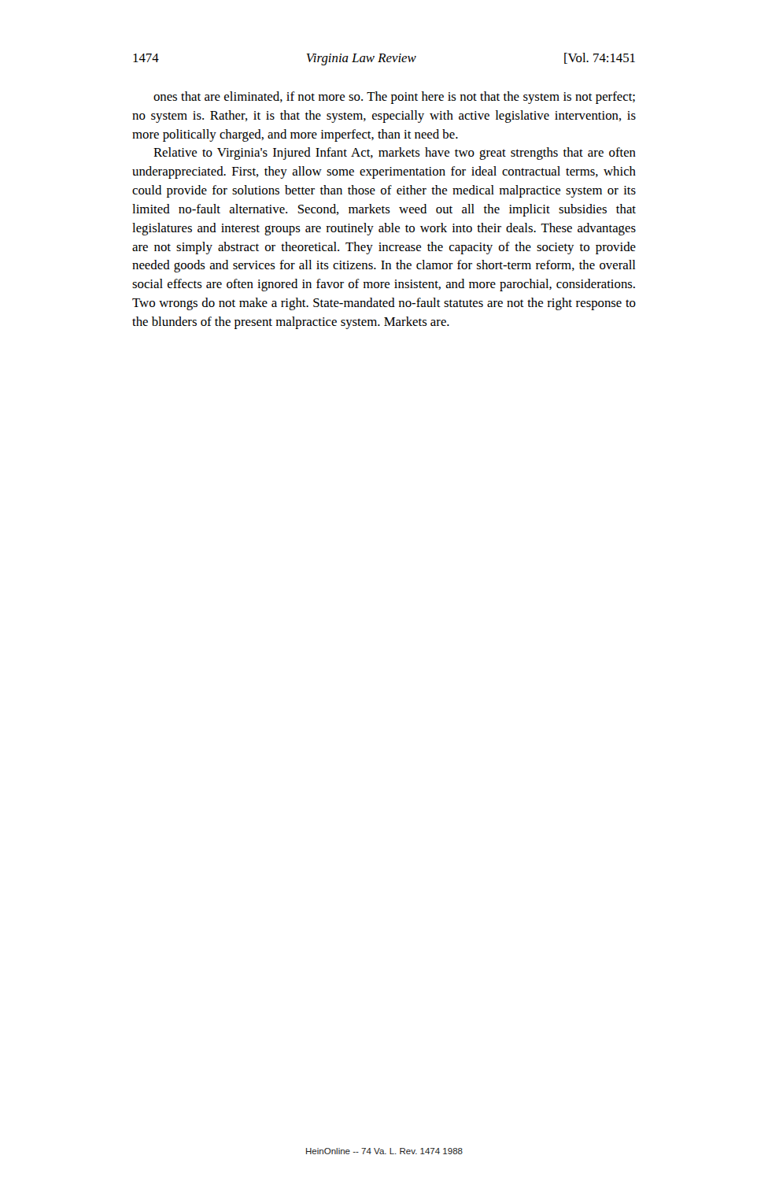1474 Virginia Law Review [Vol. 74:1451
ones that are eliminated, if not more so. The point here is not that the system is not perfect; no system is. Rather, it is that the system, especially with active legislative intervention, is more politically charged, and more imperfect, than it need be.
Relative to Virginia's Injured Infant Act, markets have two great strengths that are often underappreciated. First, they allow some experimentation for ideal contractual terms, which could provide for solutions better than those of either the medical malpractice system or its limited no-fault alternative. Second, markets weed out all the implicit subsidies that legislatures and interest groups are routinely able to work into their deals. These advantages are not simply abstract or theoretical. They increase the capacity of the society to provide needed goods and services for all its citizens. In the clamor for short-term reform, the overall social effects are often ignored in favor of more insistent, and more parochial, considerations. Two wrongs do not make a right. State-mandated no-fault statutes are not the right response to the blunders of the present malpractice system. Markets are.
HeinOnline -- 74 Va. L. Rev. 1474 1988